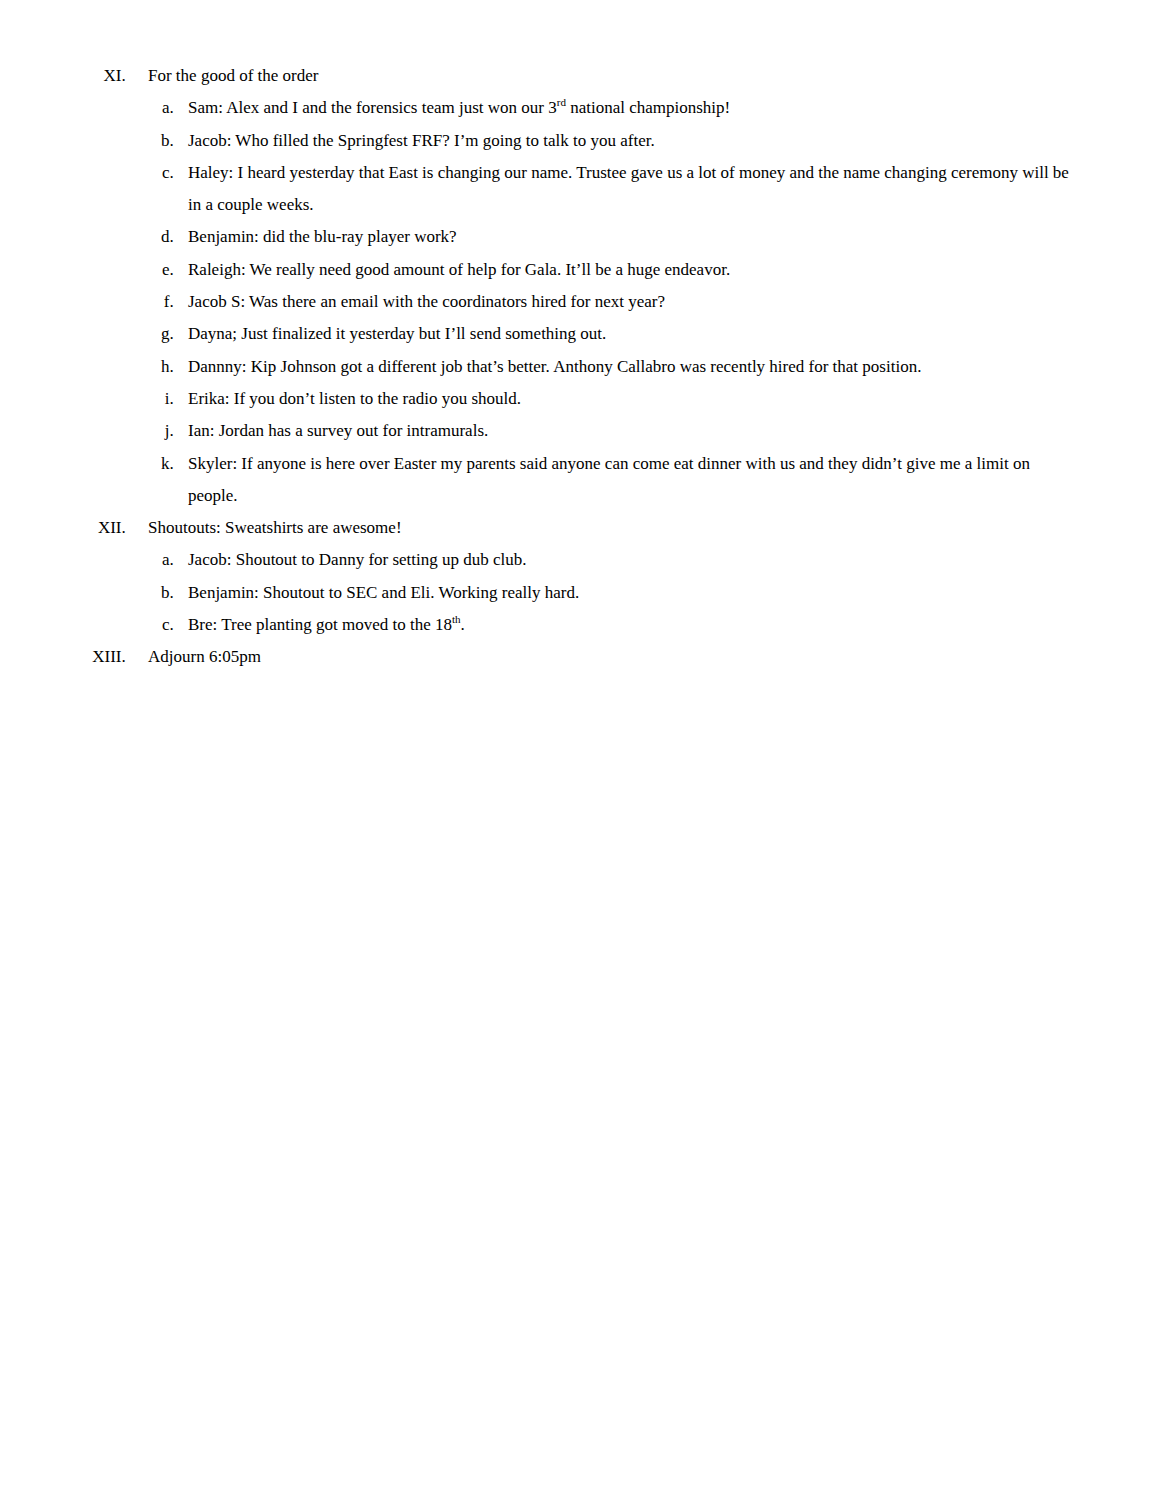For the good of the order
Sam: Alex and I and the forensics team just won our 3rd national championship!
Jacob: Who filled the Springfest FRF? I’m going to talk to you after.
Haley: I heard yesterday that East is changing our name. Trustee gave us a lot of money and the name changing ceremony will be in a couple weeks.
Benjamin: did the blu-ray player work?
Raleigh: We really need good amount of help for Gala. It’ll be a huge endeavor.
Jacob S: Was there an email with the coordinators hired for next year?
Dayna; Just finalized it yesterday but I’ll send something out.
Dannny: Kip Johnson got a different job that’s better. Anthony Callabro was recently hired for that position.
Erika: If you don’t listen to the radio you should.
Ian: Jordan has a survey out for intramurals.
Skyler: If anyone is here over Easter my parents said anyone can come eat dinner with us and they didn’t give me a limit on people.
Shoutouts: Sweatshirts are awesome!
Jacob: Shoutout to Danny for setting up dub club.
Benjamin: Shoutout to SEC and Eli. Working really hard.
Bre: Tree planting got moved to the 18th.
Adjourn 6:05pm